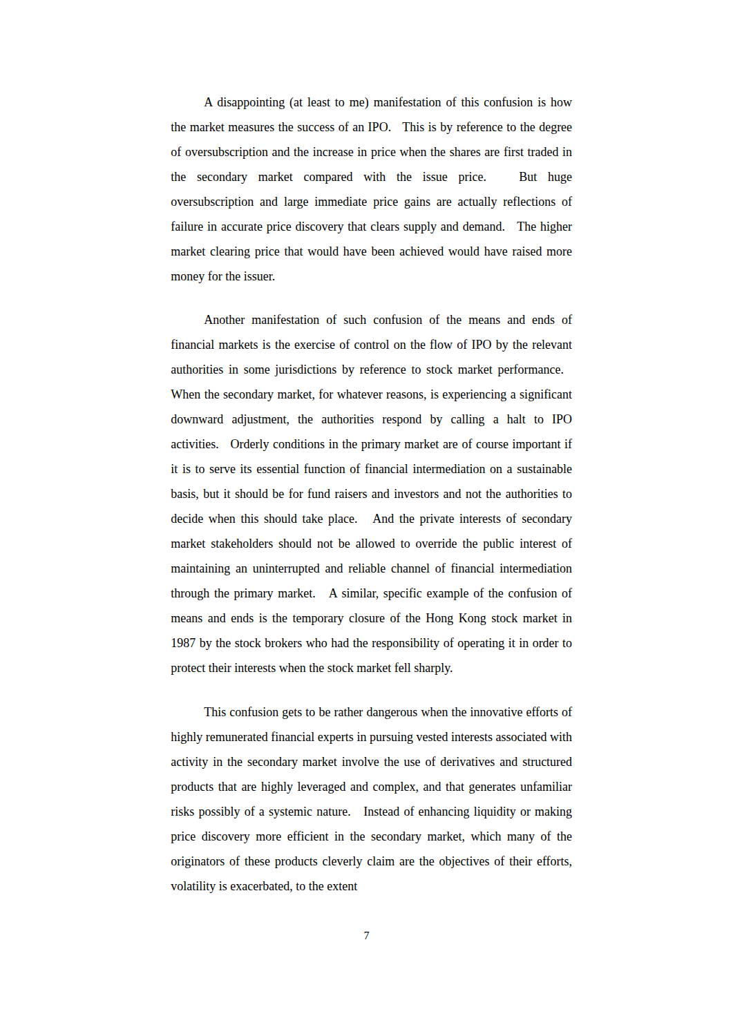A disappointing (at least to me) manifestation of this confusion is how the market measures the success of an IPO. This is by reference to the degree of oversubscription and the increase in price when the shares are first traded in the secondary market compared with the issue price. But huge oversubscription and large immediate price gains are actually reflections of failure in accurate price discovery that clears supply and demand. The higher market clearing price that would have been achieved would have raised more money for the issuer.
Another manifestation of such confusion of the means and ends of financial markets is the exercise of control on the flow of IPO by the relevant authorities in some jurisdictions by reference to stock market performance. When the secondary market, for whatever reasons, is experiencing a significant downward adjustment, the authorities respond by calling a halt to IPO activities. Orderly conditions in the primary market are of course important if it is to serve its essential function of financial intermediation on a sustainable basis, but it should be for fund raisers and investors and not the authorities to decide when this should take place. And the private interests of secondary market stakeholders should not be allowed to override the public interest of maintaining an uninterrupted and reliable channel of financial intermediation through the primary market. A similar, specific example of the confusion of means and ends is the temporary closure of the Hong Kong stock market in 1987 by the stock brokers who had the responsibility of operating it in order to protect their interests when the stock market fell sharply.
This confusion gets to be rather dangerous when the innovative efforts of highly remunerated financial experts in pursuing vested interests associated with activity in the secondary market involve the use of derivatives and structured products that are highly leveraged and complex, and that generates unfamiliar risks possibly of a systemic nature. Instead of enhancing liquidity or making price discovery more efficient in the secondary market, which many of the originators of these products cleverly claim are the objectives of their efforts, volatility is exacerbated, to the extent
7